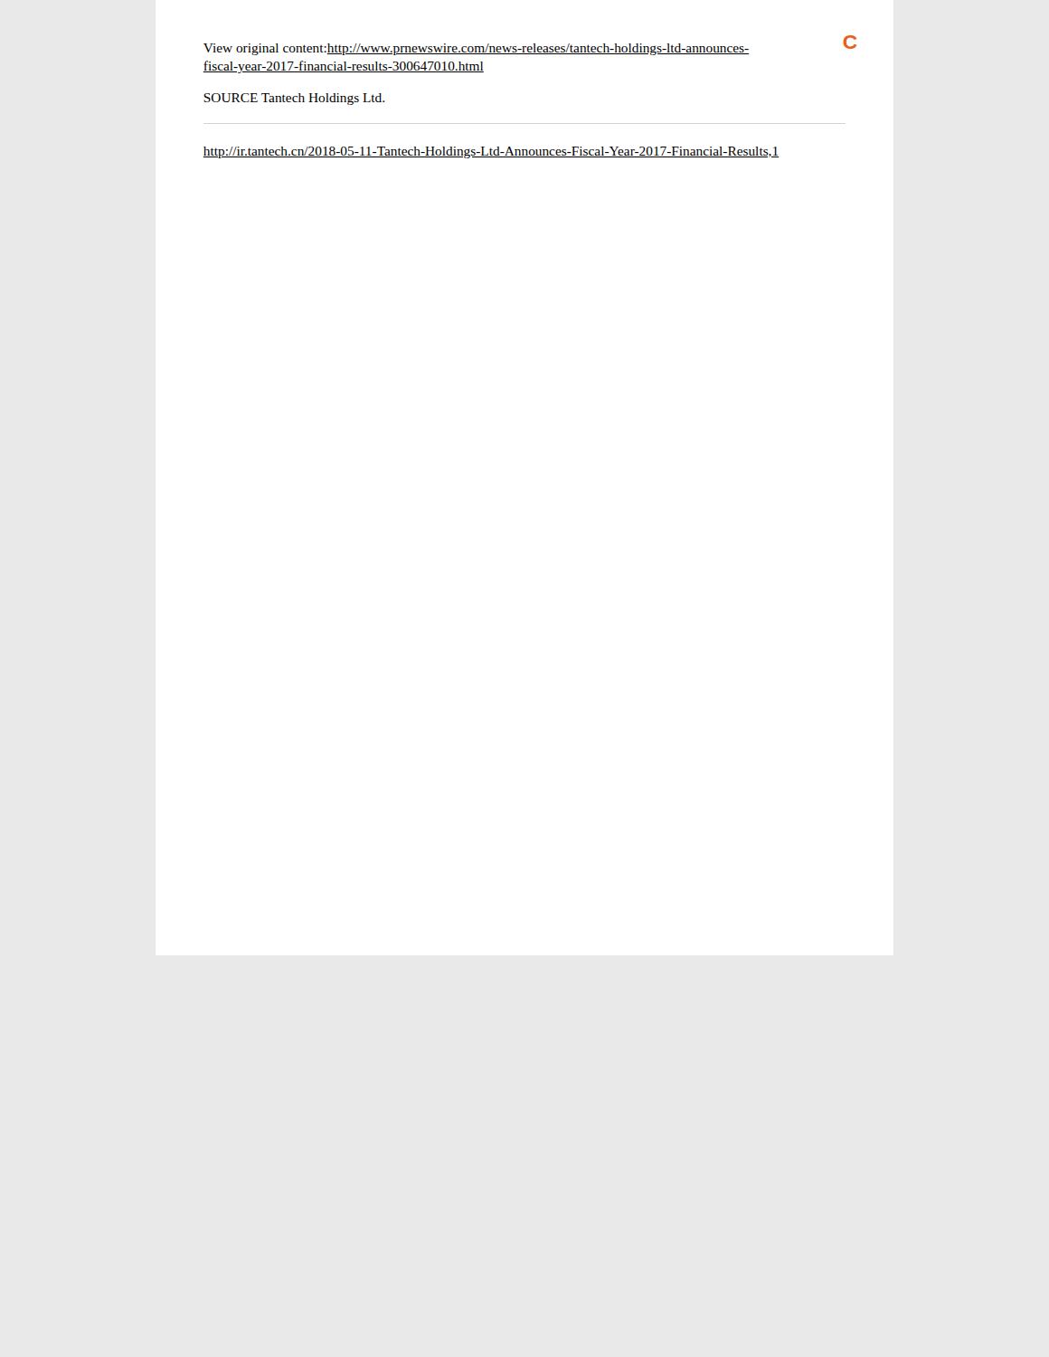C
View original content:http://www.prnewswire.com/news-releases/tantech-holdings-ltd-announces-fiscal-year-2017-financial-results-300647010.html
SOURCE Tantech Holdings Ltd.
http://ir.tantech.cn/2018-05-11-Tantech-Holdings-Ltd-Announces-Fiscal-Year-2017-Financial-Results,1